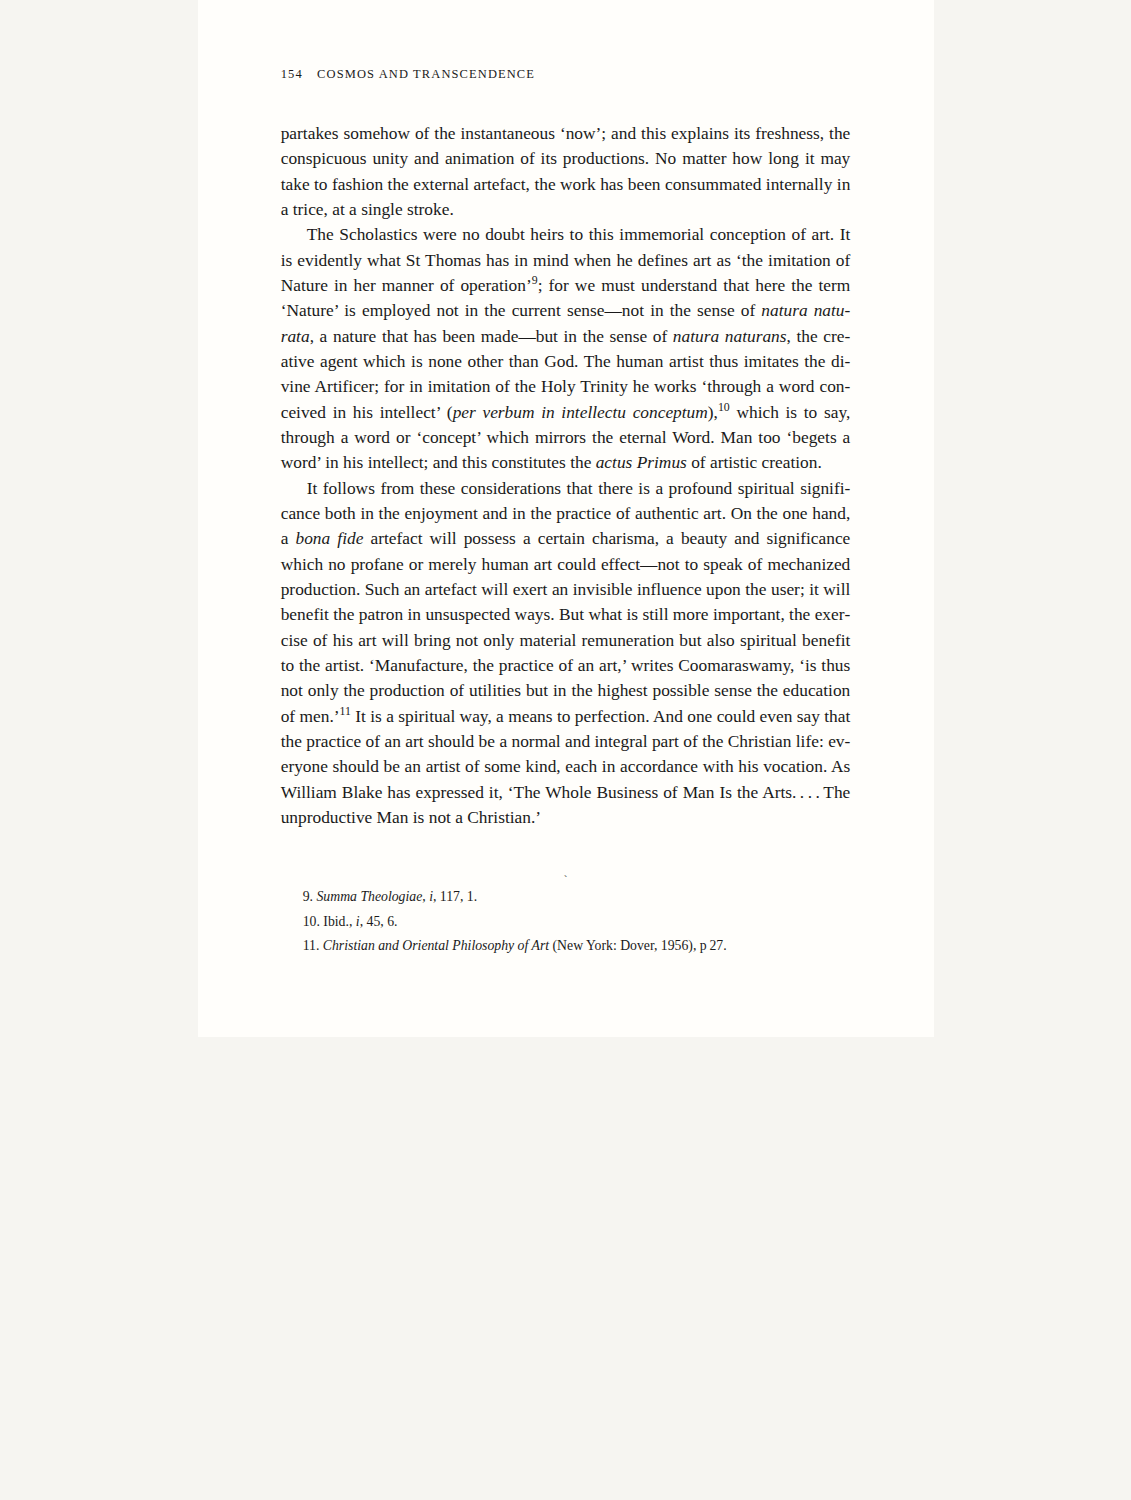154 Cosmos and Transcendence
partakes somehow of the instantaneous ‘now’; and this explains its freshness, the conspicuous unity and animation of its productions. No matter how long it may take to fashion the external artefact, the work has been consummated internally in a trice, at a single stroke.
The Scholastics were no doubt heirs to this immemorial conception of art. It is evidently what St Thomas has in mind when he defines art as ‘the imitation of Nature in her manner of operation’9; for we must understand that here the term ‘Nature’ is employed not in the current sense—not in the sense of natura naturata, a nature that has been made—but in the sense of natura naturans, the creative agent which is none other than God. The human artist thus imitates the divine Artificer; for in imitation of the Holy Trinity he works ‘through a word conceived in his intellect’ (per verbum in intellectu conceptum),10 which is to say, through a word or ‘concept’ which mirrors the eternal Word. Man too ‘begets a word’ in his intellect; and this constitutes the actus Primus of artistic creation.
It follows from these considerations that there is a profound spiritual significance both in the enjoyment and in the practice of authentic art. On the one hand, a bona fide artefact will possess a certain charisma, a beauty and significance which no profane or merely human art could effect—not to speak of mechanized production. Such an artefact will exert an invisible influence upon the user; it will benefit the patron in unsuspected ways. But what is still more important, the exercise of his art will bring not only material remuneration but also spiritual benefit to the artist. ‘Manufacture, the practice of an art,’ writes Coomaraswamy, ‘is thus not only the production of utilities but in the highest possible sense the education of men.’11 It is a spiritual way, a means to perfection. And one could even say that the practice of an art should be a normal and integral part of the Christian life: everyone should be an artist of some kind, each in accordance with his vocation. As William Blake has expressed it, ‘The Whole Business of Man Is the Arts. . . . The unproductive Man is not a Christian.’
`
9. Summa Theologiae, i, 117, 1.
10. Ibid., i, 45, 6.
11. Christian and Oriental Philosophy of Art (New York: Dover, 1956), p 27.